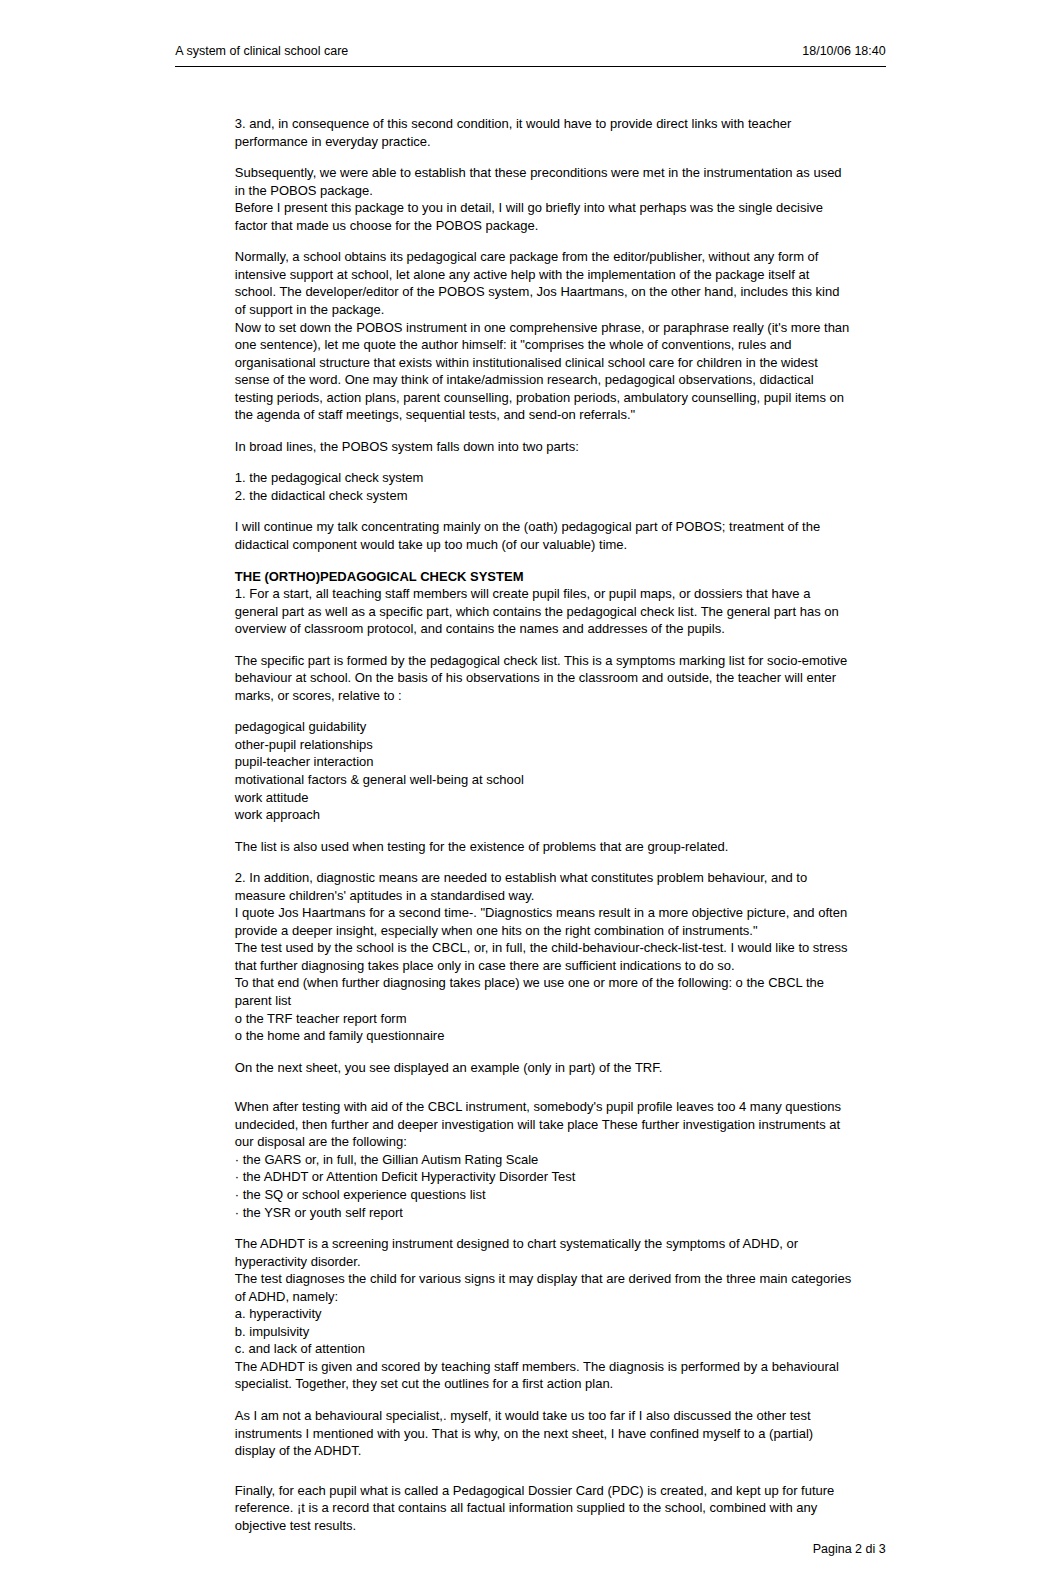A system of clinical school care 18/10/06 18:40
3. and, in consequence of this second condition, it would have to provide direct links with teacher performance in everyday practice.
Subsequently, we were able to establish that these preconditions were met in the instrumentation as used in the POBOS package.
Before I present this package to you in detail, I will go briefly into what perhaps was the single decisive factor that made us choose for the POBOS package.
Normally, a school obtains its pedagogical care package from the editor/publisher, without any form of intensive support at school, let alone any active help with the implementation of the package itself at school. The developer/editor of the POBOS system, Jos Haartmans, on the other hand, includes this kind of support in the package.
Now to set down the POBOS instrument in one comprehensive phrase, or paraphrase really (it's more than one sentence), let me quote the author himself: it "comprises the whole of conventions, rules and organisational structure that exists within institutionalised clinical school care for children in the widest sense of the word. One may think of intake/admission research, pedagogical observations, didactical testing periods, action plans, parent counselling, probation periods, ambulatory counselling, pupil items on the agenda of staff meetings, sequential tests, and send-on referrals."
In broad lines, the POBOS system falls down into two parts:
1. the pedagogical check system
2. the didactical check system
I will continue my talk concentrating mainly on the (oath) pedagogical part of POBOS; treatment of the didactical component would take up too much (of our valuable) time.
The (Ortho)Pedagogical Check System
1. For a start, all teaching staff members will create pupil files, or pupil maps, or dossiers that have a general part as well as a specific part, which contains the pedagogical check list. The general part has on overview of classroom protocol, and contains the names and addresses of the pupils.
The specific part is formed by the pedagogical check list. This is a symptoms marking list for socio-emotive behaviour at school. On the basis of his observations in the classroom and outside, the teacher will enter marks, or scores, relative to :
pedagogical guidability
other-pupil relationships
pupil-teacher interaction
motivational factors & general well-being at school
work attitude
work approach
The list is also used when testing for the existence of problems that are group-related.
2. In addition, diagnostic means are needed to establish what constitutes problem behaviour, and to measure children's' aptitudes in a standardised way.
I quote Jos Haartmans for a second time-. "Diagnostics means result in a more objective picture, and often provide a deeper insight, especially when one hits on the right combination of instruments."
The test used by the school is the CBCL, or, in full, the child-behaviour-check-list-test. I would like to stress that further diagnosing takes place only in case there are sufficient indications to do so.
To that end (when further diagnosing takes place) we use one or more of the following: o the CBCL the parent list
o the TRF teacher report form
o the home and family questionnaire
On the next sheet, you see displayed an example (only in part) of the TRF.
When after testing with aid of the CBCL instrument, somebody's pupil profile leaves too 4 many questions undecided, then further and deeper investigation will take place These further investigation instruments at our disposal are the following:
· the GARS or, in full, the Gillian Autism Rating Scale
· the ADHDT or Attention Deficit Hyperactivity Disorder Test
· the SQ or school experience questions list
· the YSR or youth self report
The ADHDT is a screening instrument designed to chart systematically the symptoms of ADHD, or hyperactivity disorder.
The test diagnoses the child for various signs it may display that are derived from the three main categories of ADHD, namely:
a. hyperactivity
b. impulsivity
c. and lack of attention
The ADHDT is given and scored by teaching staff members. The diagnosis is performed by a behavioural specialist. Together, they set cut the outlines for a first action plan.
As I am not a behavioural specialist,. myself, it would take us too far if I also discussed the other test instruments I mentioned with you. That is why, on the next sheet, I have confined myself to a (partial) display of the ADHDT.
Finally, for each pupil what is called a Pedagogical Dossier Card (PDC) is created, and kept up for future reference. ¡t is a record that contains all factual information supplied to the school, combined with any objective test results.
Pagina 2 di 3